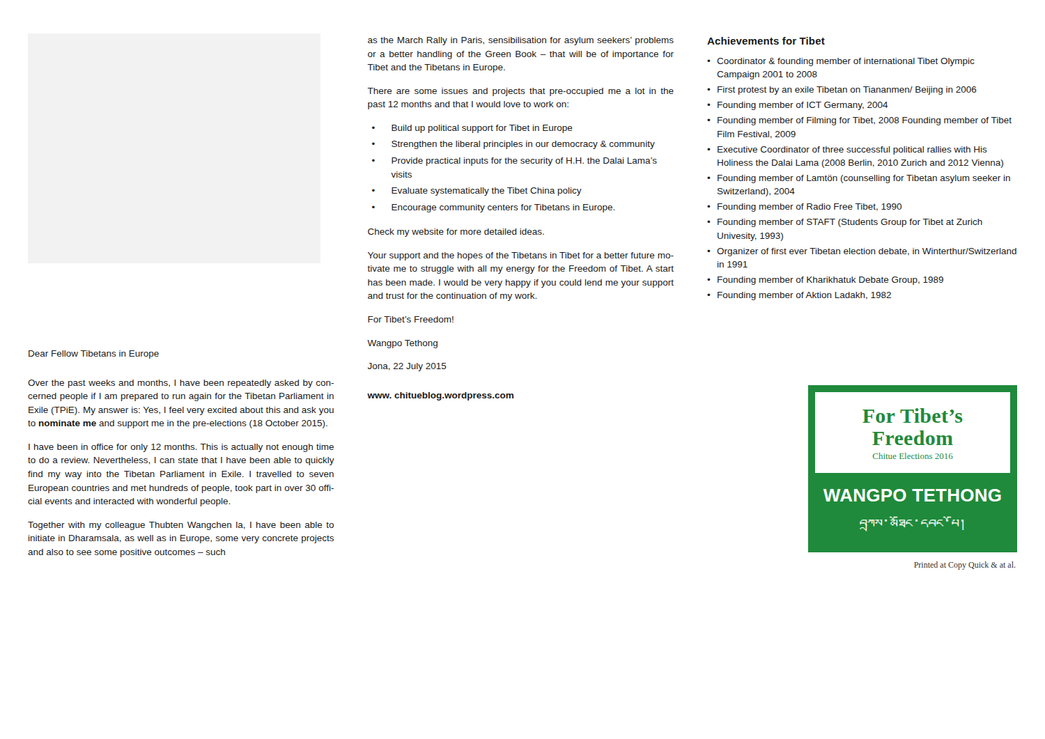Dear Fellow Tibetans in Europe
Over the past weeks and months, I have been repeatedly asked by concerned people if I am prepared to run again for the Tibetan Parliament in Exile (TPiE). My answer is: Yes, I feel very excited about this and ask you to nominate me and support me in the pre-elections (18 October 2015).
I have been in office for only 12 months. This is actually not enough time to do a review. Nevertheless, I can state that I have been able to quickly find my way into the Tibetan Parliament in Exile. I travelled to seven European countries and met hundreds of people, took part in over 30 official events and interacted with wonderful people.
Together with my colleague Thubten Wangchen la, I have been able to initiate in Dharamsala, as well as in Europe, some very concrete projects and also to see some positive outcomes – such
as the March Rally in Paris, sensibilisation for asylum seekers’ problems or a better handling of the Green Book – that will be of importance for Tibet and the Tibetans in Europe.
There are some issues and projects that pre-occupied me a lot in the past 12 months and that I would love to work on:
Build up political support for Tibet in Europe
Strengthen the liberal principles in our democracy & community
Provide practical inputs for the security of H.H. the Dalai Lama’s visits
Evaluate systematically the Tibet China policy
Encourage community centers for Tibetans in Europe.
Check my website for more detailed ideas.
Your support and the hopes of the Tibetans in Tibet for a better future motivate me to struggle with all my energy for the Freedom of Tibet. A start has been made. I would be very happy if you could lend me your support and trust for the continuation of my work.
For Tibet’s Freedom!
Wangpo Tethong
Jona, 22 July 2015
www. chitueblog.wordpress.com
Achievements for Tibet
Coordinator & founding member of international Tibet Olympic Campaign 2001 to 2008
First protest by an exile Tibetan on Tiananmen/ Beijing in 2006
Founding member of ICT Germany, 2004
Founding member of Filming for Tibet, 2008 Founding member of Tibet Film Festival, 2009
Executive Coordinator of three successful political rallies with His Holiness the Dalai Lama (2008 Berlin, 2010 Zurich and 2012 Vienna)
Founding member of Lamtön (counselling for Tibetan asylum seeker in Switzerland), 2004
Founding member of Radio Free Tibet, 1990
Founding member of STAFT (Students Group for Tibet at Zurich Univesity, 1993)
Organizer of first ever Tibetan election debate, in Winterthur/Switzerland in 1991
Founding member of Kharikhatuk Debate Group, 1989
Founding member of Aktion Ladakh, 1982
For Tibet’s Freedom
Chitue Elections 2016
Wangpo Tethong
བཀྲས་མཐོང་དབང་པོ།
Printed at Copy Quick & at al.